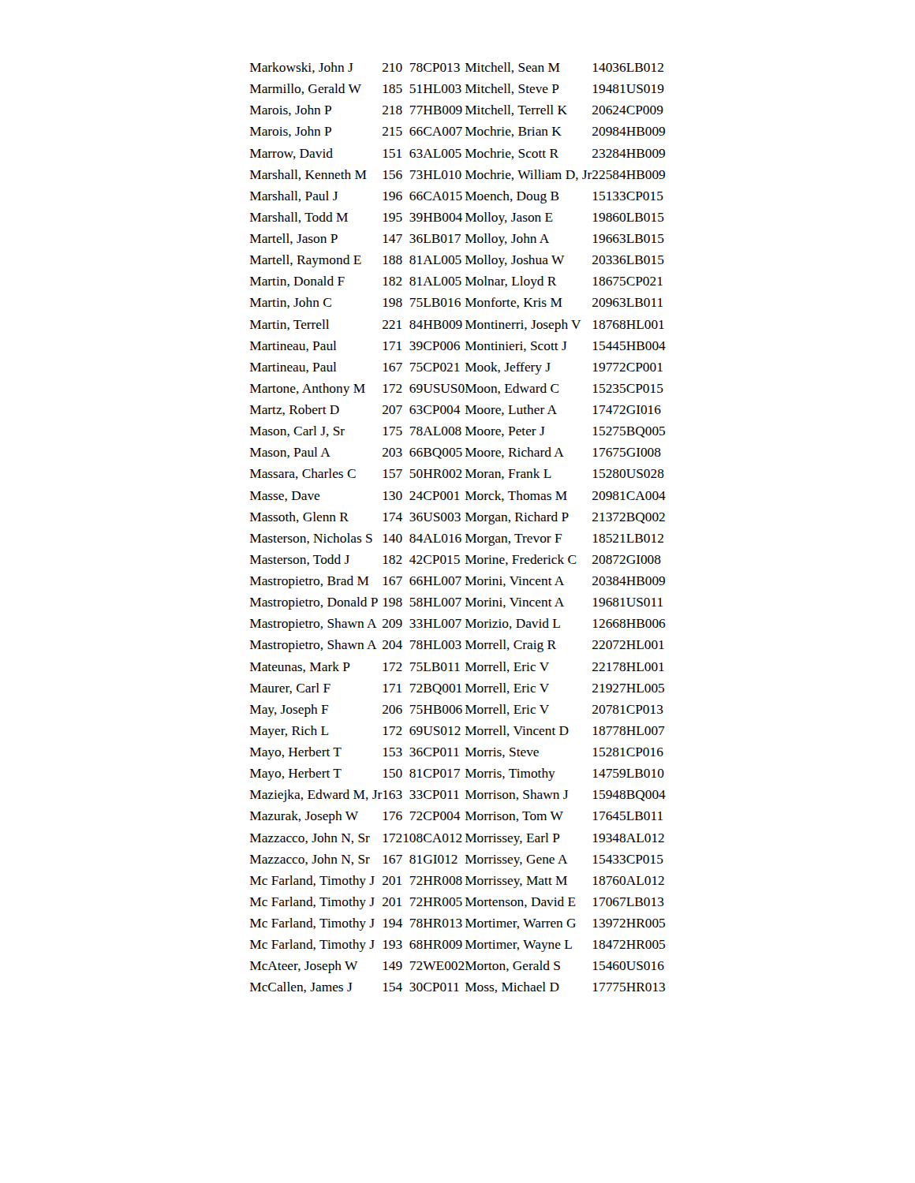| Markowski, John J | 210 | 78 | CP013 | Mitchell, Sean M | 140 | 36 | LB012 |
| Marmillo, Gerald W | 185 | 51 | HL003 | Mitchell, Steve P | 194 | 81 | US019 |
| Marois, John P | 218 | 77 | HB009 | Mitchell, Terrell K | 206 | 24 | CP009 |
| Marois, John P | 215 | 66 | CA007 | Mochrie, Brian K | 209 | 84 | HB009 |
| Marrow, David | 151 | 63 | AL005 | Mochrie, Scott R | 232 | 84 | HB009 |
| Marshall, Kenneth M | 156 | 73 | HL010 | Mochrie, William D, Jr | 225 | 84 | HB009 |
| Marshall, Paul J | 196 | 66 | CA015 | Moench, Doug B | 151 | 33 | CP015 |
| Marshall, Todd M | 195 | 39 | HB004 | Molloy, Jason E | 198 | 60 | LB015 |
| Martell, Jason P | 147 | 36 | LB017 | Molloy, John A | 196 | 63 | LB015 |
| Martell, Raymond E | 188 | 81 | AL005 | Molloy, Joshua W | 203 | 36 | LB015 |
| Martin, Donald F | 182 | 81 | AL005 | Molnar, Lloyd R | 186 | 75 | CP021 |
| Martin, John C | 198 | 75 | LB016 | Monforte, Kris M | 209 | 63 | LB011 |
| Martin, Terrell | 221 | 84 | HB009 | Montinerri, Joseph V | 187 | 68 | HL001 |
| Martineau, Paul | 171 | 39 | CP006 | Montinieri, Scott J | 154 | 45 | HB004 |
| Martineau, Paul | 167 | 75 | CP021 | Mook, Jeffery J | 197 | 72 | CP001 |
| Martone, Anthony M | 172 | 69 | USUS0 | Moon, Edward C | 152 | 35 | CP015 |
| Martz, Robert D | 207 | 63 | CP004 | Moore, Luther A | 174 | 72 | GI016 |
| Mason, Carl J, Sr | 175 | 78 | AL008 | Moore, Peter J | 152 | 75 | BQ005 |
| Mason, Paul A | 203 | 66 | BQ005 | Moore, Richard A | 176 | 75 | GI008 |
| Massara, Charles C | 157 | 50 | HR002 | Moran, Frank L | 152 | 80 | US028 |
| Masse, Dave | 130 | 24 | CP001 | Morck, Thomas M | 209 | 81 | CA004 |
| Massoth, Glenn R | 174 | 36 | US003 | Morgan, Richard P | 213 | 72 | BQ002 |
| Masterson, Nicholas S | 140 | 84 | AL016 | Morgan, Trevor F | 185 | 21 | LB012 |
| Masterson, Todd J | 182 | 42 | CP015 | Morine, Frederick C | 208 | 72 | GI008 |
| Mastropietro, Brad M | 167 | 66 | HL007 | Morini, Vincent A | 203 | 84 | HB009 |
| Mastropietro, Donald P | 198 | 58 | HL007 | Morini, Vincent A | 196 | 81 | US011 |
| Mastropietro, Shawn A | 209 | 33 | HL007 | Morizio, David L | 126 | 68 | HB006 |
| Mastropietro, Shawn A | 204 | 78 | HL003 | Morrell, Craig R | 220 | 72 | HL001 |
| Mateunas, Mark P | 172 | 75 | LB011 | Morrell, Eric V | 221 | 78 | HL001 |
| Maurer, Carl F | 171 | 72 | BQ001 | Morrell, Eric V | 219 | 27 | HL005 |
| May, Joseph F | 206 | 75 | HB006 | Morrell, Eric V | 207 | 81 | CP013 |
| Mayer, Rich L | 172 | 69 | US012 | Morrell, Vincent D | 187 | 78 | HL007 |
| Mayo, Herbert T | 153 | 36 | CP011 | Morris, Steve | 152 | 81 | CP016 |
| Mayo, Herbert T | 150 | 81 | CP017 | Morris, Timothy | 147 | 59 | LB010 |
| Maziejka, Edward M, Jr | 163 | 33 | CP011 | Morrison, Shawn J | 159 | 48 | BQ004 |
| Mazurak, Joseph W | 176 | 72 | CP004 | Morrison, Tom W | 176 | 45 | LB011 |
| Mazzacco, John N, Sr | 172 | 108 | CA012 | Morrissey, Earl P | 193 | 48 | AL012 |
| Mazzacco, John N, Sr | 167 | 81 | GI012 | Morrissey, Gene A | 154 | 33 | CP015 |
| Mc Farland, Timothy J | 201 | 72 | HR008 | Morrissey, Matt M | 187 | 60 | AL012 |
| Mc Farland, Timothy J | 201 | 72 | HR005 | Mortenson, David E | 170 | 67 | LB013 |
| Mc Farland, Timothy J | 194 | 78 | HR013 | Mortimer, Warren G | 139 | 72 | HR005 |
| Mc Farland, Timothy J | 193 | 68 | HR009 | Mortimer, Wayne L | 184 | 72 | HR005 |
| McAteer, Joseph W | 149 | 72 | WE002 | Morton, Gerald S | 154 | 60 | US016 |
| McCallen, James J | 154 | 30 | CP011 | Moss, Michael D | 177 | 75 | HR013 |